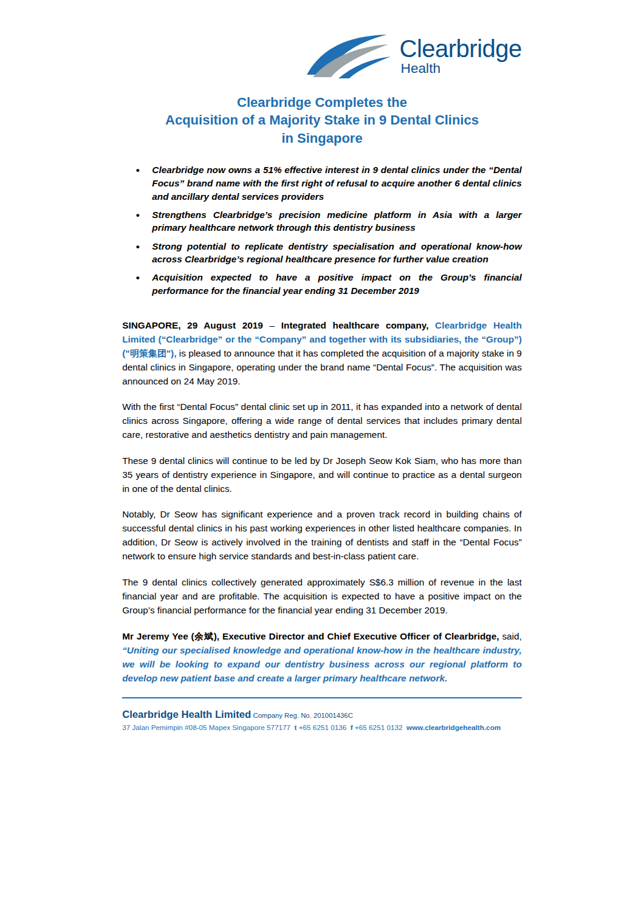Clearbridge Health
Clearbridge Completes the
Acquisition of a Majority Stake in 9 Dental Clinics
in Singapore
Clearbridge now owns a 51% effective interest in 9 dental clinics under the “Dental Focus” brand name with the first right of refusal to acquire another 6 dental clinics and ancillary dental services providers
Strengthens Clearbridge’s precision medicine platform in Asia with a larger primary healthcare network through this dentistry business
Strong potential to replicate dentistry specialisation and operational know-how across Clearbridge’s regional healthcare presence for further value creation
Acquisition expected to have a positive impact on the Group’s financial performance for the financial year ending 31 December 2019
SINGAPORE, 29 August 2019 – Integrated healthcare company, Clearbridge Health Limited (“Clearbridge” or the “Company” and together with its subsidiaries, the “Group”) ("明策集团"), is pleased to announce that it has completed the acquisition of a majority stake in 9 dental clinics in Singapore, operating under the brand name “Dental Focus”. The acquisition was announced on 24 May 2019.
With the first “Dental Focus” dental clinic set up in 2011, it has expanded into a network of dental clinics across Singapore, offering a wide range of dental services that includes primary dental care, restorative and aesthetics dentistry and pain management.
These 9 dental clinics will continue to be led by Dr Joseph Seow Kok Siam, who has more than 35 years of dentistry experience in Singapore, and will continue to practice as a dental surgeon in one of the dental clinics.
Notably, Dr Seow has significant experience and a proven track record in building chains of successful dental clinics in his past working experiences in other listed healthcare companies. In addition, Dr Seow is actively involved in the training of dentists and staff in the “Dental Focus” network to ensure high service standards and best-in-class patient care.
The 9 dental clinics collectively generated approximately S$6.3 million of revenue in the last financial year and are profitable. The acquisition is expected to have a positive impact on the Group’s financial performance for the financial year ending 31 December 2019.
Mr Jeremy Yee (余斌), Executive Director and Chief Executive Officer of Clearbridge, said, “Uniting our specialised knowledge and operational know-how in the healthcare industry, we will be looking to expand our dentistry business across our regional platform to develop new patient base and create a larger primary healthcare network.
Clearbridge Health Limited Company Reg. No. 201001436C
37 Jalan Pemimpin #08-05 Mapex Singapore 577177 t +65 6251 0136 f +65 6251 0132 www.clearbridgehealth.com